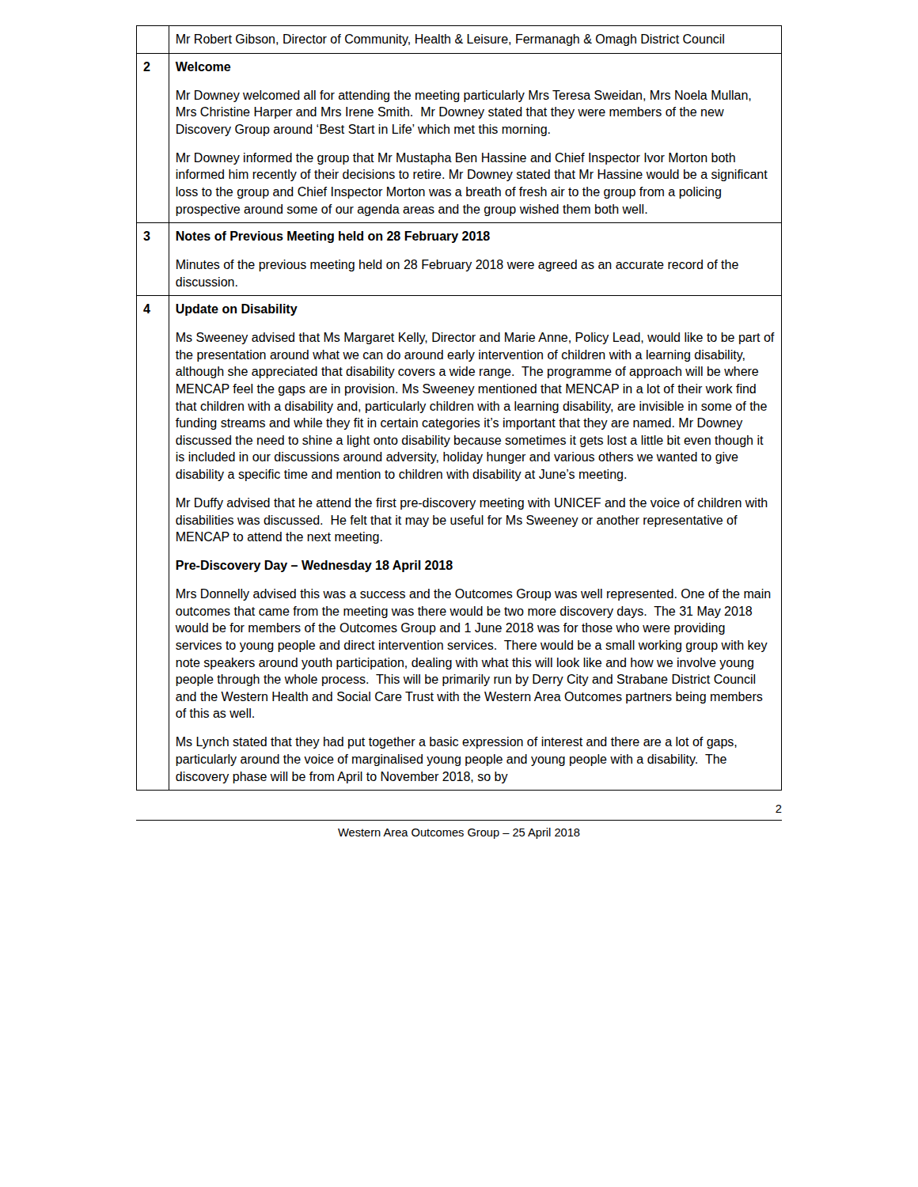| | Mr Robert Gibson, Director of Community, Health & Leisure, Fermanagh & Omagh District Council |
| 2 | Welcome Mr Downey welcomed all for attending the meeting particularly Mrs Teresa Sweidan, Mrs Noela Mullan, Mrs Christine Harper and Mrs Irene Smith. Mr Downey stated that they were members of the new Discovery Group around ‘Best Start in Life’ which met this morning. Mr Downey informed the group that Mr Mustapha Ben Hassine and Chief Inspector Ivor Morton both informed him recently of their decisions to retire. Mr Downey stated that Mr Hassine would be a significant loss to the group and Chief Inspector Morton was a breath of fresh air to the group from a policing prospective around some of our agenda areas and the group wished them both well. |
| 3 | Notes of Previous Meeting held on 28 February 2018 Minutes of the previous meeting held on 28 February 2018 were agreed as an accurate record of the discussion. |
| 4 | Update on Disability Ms Sweeney advised that Ms Margaret Kelly, Director and Marie Anne, Policy Lead, would like to be part of the presentation around what we can do around early intervention of children with a learning disability, although she appreciated that disability covers a wide range. The programme of approach will be where MENCAP feel the gaps are in provision. Ms Sweeney mentioned that MENCAP in a lot of their work find that children with a disability and, particularly children with a learning disability, are invisible in some of the funding streams and while they fit in certain categories it’s important that they are named. Mr Downey discussed the need to shine a light onto disability because sometimes it gets lost a little bit even though it is included in our discussions around adversity, holiday hunger and various others we wanted to give disability a specific time and mention to children with disability at June’s meeting. Mr Duffy advised that he attend the first pre-discovery meeting with UNICEF and the voice of children with disabilities was discussed. He felt that it may be useful for Ms Sweeney or another representative of MENCAP to attend the next meeting. Pre-Discovery Day – Wednesday 18 April 2018 Mrs Donnelly advised this was a success and the Outcomes Group was well represented. One of the main outcomes that came from the meeting was there would be two more discovery days. The 31 May 2018 would be for members of the Outcomes Group and 1 June 2018 was for those who were providing services to young people and direct intervention services. There would be a small working group with key note speakers around youth participation, dealing with what this will look like and how we involve young people through the whole process. This will be primarily run by Derry City and Strabane District Council and the Western Health and Social Care Trust with the Western Area Outcomes partners being members of this as well. Ms Lynch stated that they had put together a basic expression of interest and there are a lot of gaps, particularly around the voice of marginalised young people and young people with a disability. The discovery phase will be from April to November 2018, so by |
2 Western Area Outcomes Group – 25 April 2018